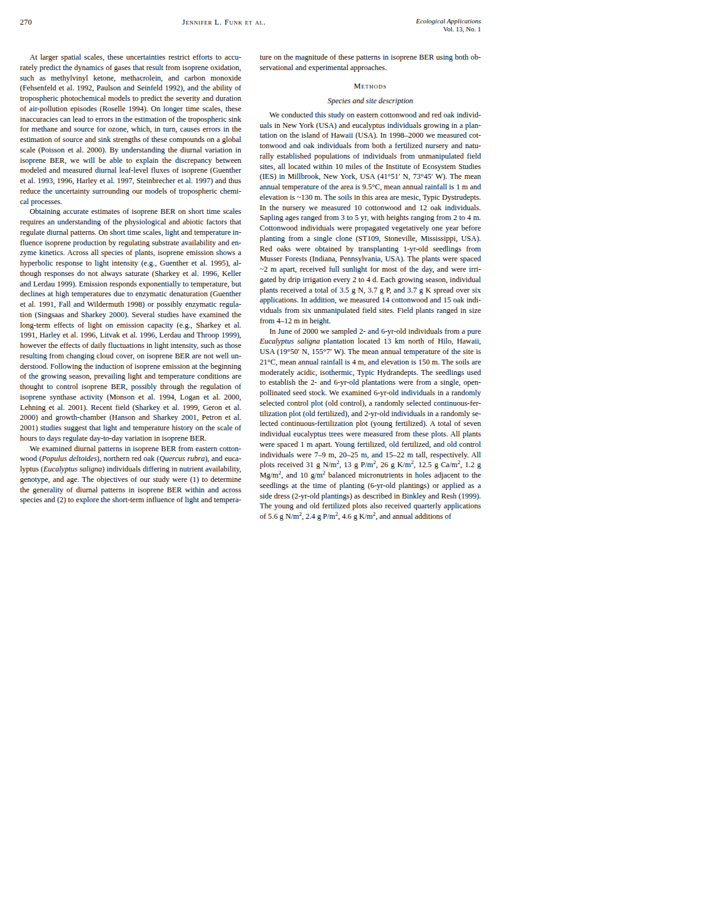270
Jennifer L. Funk et al.
Ecological Applications
Vol. 13, No. 1
At larger spatial scales, these uncertainties restrict efforts to accurately predict the dynamics of gases that result from isoprene oxidation, such as methylvinyl ketone, methacrolein, and carbon monoxide (Fehsenfeld et al. 1992, Paulson and Seinfeld 1992), and the ability of tropospheric photochemical models to predict the severity and duration of air-pollution episodes (Roselle 1994). On longer time scales, these inaccuracies can lead to errors in the estimation of the tropospheric sink for methane and source for ozone, which, in turn, causes errors in the estimation of source and sink strengths of these compounds on a global scale (Poisson et al. 2000). By understanding the diurnal variation in isoprene BER, we will be able to explain the discrepancy between modeled and measured diurnal leaf-level fluxes of isoprene (Guenther et al. 1993, 1996, Harley et al. 1997, Steinbrecher et al. 1997) and thus reduce the uncertainty surrounding our models of tropospheric chemical processes.
Obtaining accurate estimates of isoprene BER on short time scales requires an understanding of the physiological and abiotic factors that regulate diurnal patterns. On short time scales, light and temperature influence isoprene production by regulating substrate availability and enzyme kinetics. Across all species of plants, isoprene emission shows a hyperbolic response to light intensity (e.g., Guenther et al. 1995), although responses do not always saturate (Sharkey et al. 1996, Keller and Lerdau 1999). Emission responds exponentially to temperature, but declines at high temperatures due to enzymatic denaturation (Guenther et al. 1991, Fall and Wildermuth 1998) or possibly enzymatic regulation (Singsaas and Sharkey 2000). Several studies have examined the long-term effects of light on emission capacity (e.g., Sharkey et al. 1991, Harley et al. 1996, Litvak et al. 1996, Lerdau and Throop 1999), however the effects of daily fluctuations in light intensity, such as those resulting from changing cloud cover, on isoprene BER are not well understood. Following the induction of isoprene emission at the beginning of the growing season, prevailing light and temperature conditions are thought to control isoprene BER, possibly through the regulation of isoprene synthase activity (Monson et al. 1994, Logan et al. 2000, Lehning et al. 2001). Recent field (Sharkey et al. 1999, Geron et al. 2000) and growth-chamber (Hanson and Sharkey 2001, Petron et al. 2001) studies suggest that light and temperature history on the scale of hours to days regulate day-to-day variation in isoprene BER.
We examined diurnal patterns in isoprene BER from eastern cottonwood (Populus deltoides), northern red oak (Quercus rubra), and eucalyptus (Eucalyptus saligna) individuals differing in nutrient availability, genotype, and age. The objectives of our study were (1) to determine the generality of diurnal patterns in isoprene BER within and across species and (2) to explore the short-term influence of light and temperature on the magnitude of these patterns in isoprene BER using both observational and experimental approaches.
Methods
Species and site description
We conducted this study on eastern cottonwood and red oak individuals in New York (USA) and eucalyptus individuals growing in a plantation on the island of Hawaii (USA). In 1998–2000 we measured cottonwood and oak individuals from both a fertilized nursery and naturally established populations of individuals from unmanipulated field sites, all located within 10 miles of the Institute of Ecosystem Studies (IES) in Millbrook, New York, USA (41°51′ N, 73°45′ W). The mean annual temperature of the area is 9.5°C, mean annual rainfall is 1 m and elevation is ~130 m. The soils in this area are mesic, Typic Dystrudepts. In the nursery we measured 10 cottonwood and 12 oak individuals. Sapling ages ranged from 3 to 5 yr, with heights ranging from 2 to 4 m. Cottonwood individuals were propagated vegetatively one year before planting from a single clone (ST109, Stoneville, Mississippi, USA). Red oaks were obtained by transplanting 1-yr-old seedlings from Musser Forests (Indiana, Pennsylvania, USA). The plants were spaced ~2 m apart, received full sunlight for most of the day, and were irrigated by drip irrigation every 2 to 4 d. Each growing season, individual plants received a total of 3.5 g N, 3.7 g P, and 3.7 g K spread over six applications. In addition, we measured 14 cottonwood and 15 oak individuals from six unmanipulated field sites. Field plants ranged in size from 4–12 m in height.
In June of 2000 we sampled 2- and 6-yr-old individuals from a pure Eucalyptus saligna plantation located 13 km north of Hilo, Hawaii, USA (19°50′ N, 155°7′ W). The mean annual temperature of the site is 21°C, mean annual rainfall is 4 m, and elevation is 150 m. The soils are moderately acidic, isothermic, Typic Hydrandepts. The seedlings used to establish the 2- and 6-yr-old plantations were from a single, open-pollinated seed stock. We examined 6-yr-old individuals in a randomly selected control plot (old control), a randomly selected continuous-fertilization plot (old fertilized), and 2-yr-old individuals in a randomly selected continuous-fertilization plot (young fertilized). A total of seven individual eucalyptus trees were measured from these plots. All plants were spaced 1 m apart. Young fertilized, old fertilized, and old control individuals were 7–9 m, 20–25 m, and 15–22 m tall, respectively. All plots received 31 g N/m2, 13 g P/m2, 26 g K/m2, 12.5 g Ca/m2, 1.2 g Mg/m2, and 10 g/m2 balanced micronutrients in holes adjacent to the seedlings at the time of planting (6-yr-old plantings) or applied as a side dress (2-yr-old plantings) as described in Binkley and Resh (1999). The young and old fertilized plots also received quarterly applications of 5.6 g N/m2, 2.4 g P/m2, 4.6 g K/m2, and annual additions of